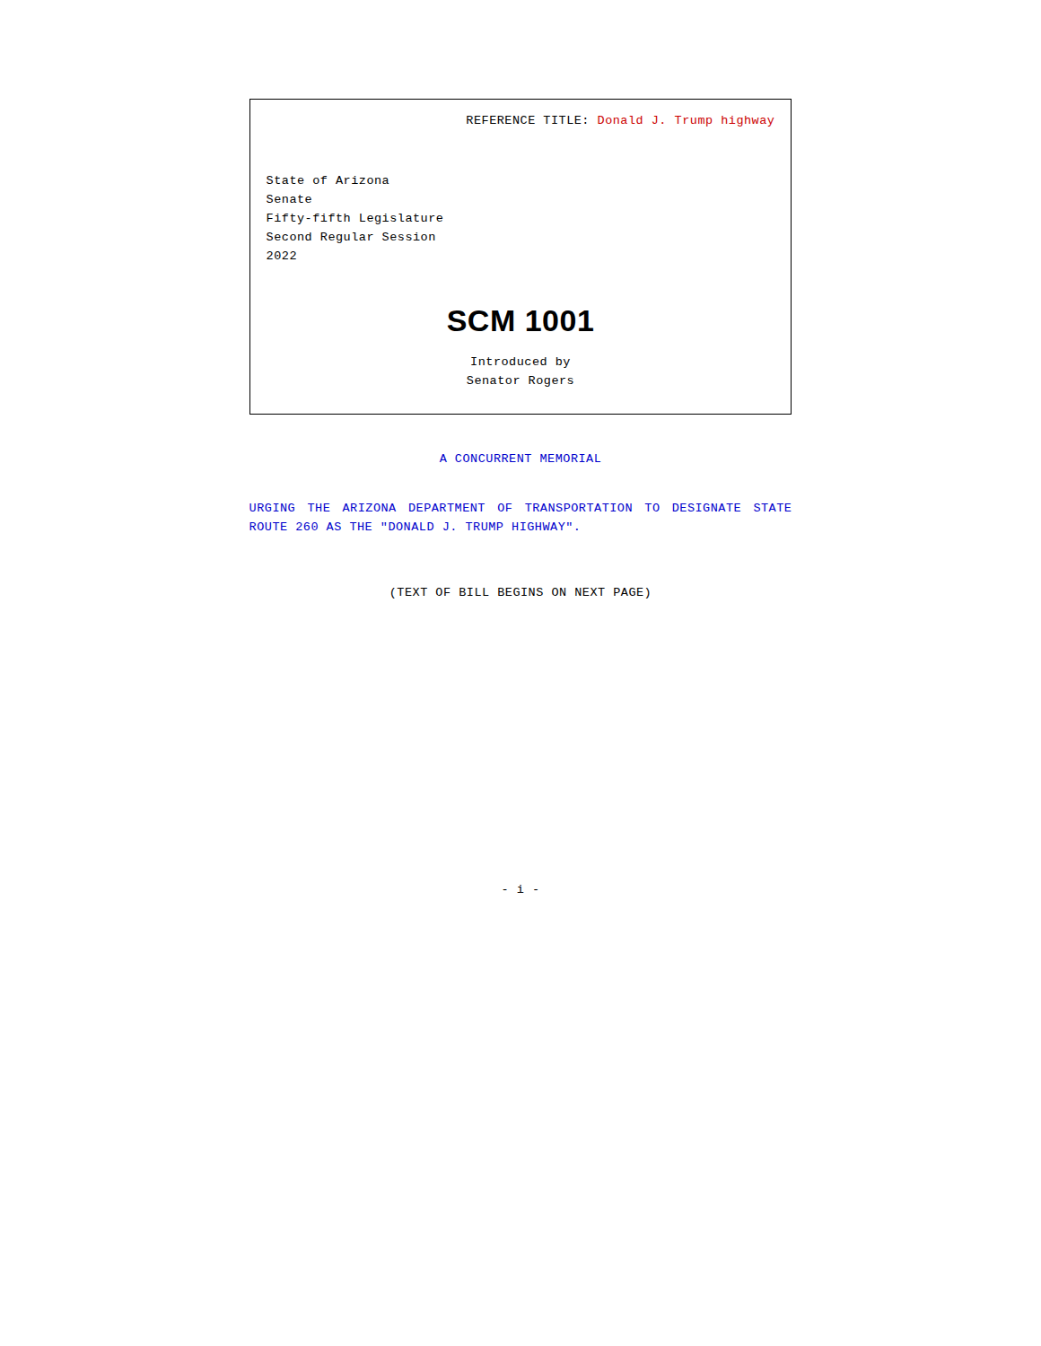REFERENCE TITLE: Donald J. Trump highway
State of Arizona
Senate
Fifty-fifth Legislature
Second Regular Session
2022
SCM 1001
Introduced by
Senator Rogers
A CONCURRENT MEMORIAL
URGING THE ARIZONA DEPARTMENT OF TRANSPORTATION TO DESIGNATE STATE ROUTE 260 AS THE "DONALD J. TRUMP HIGHWAY".
(TEXT OF BILL BEGINS ON NEXT PAGE)
- i -